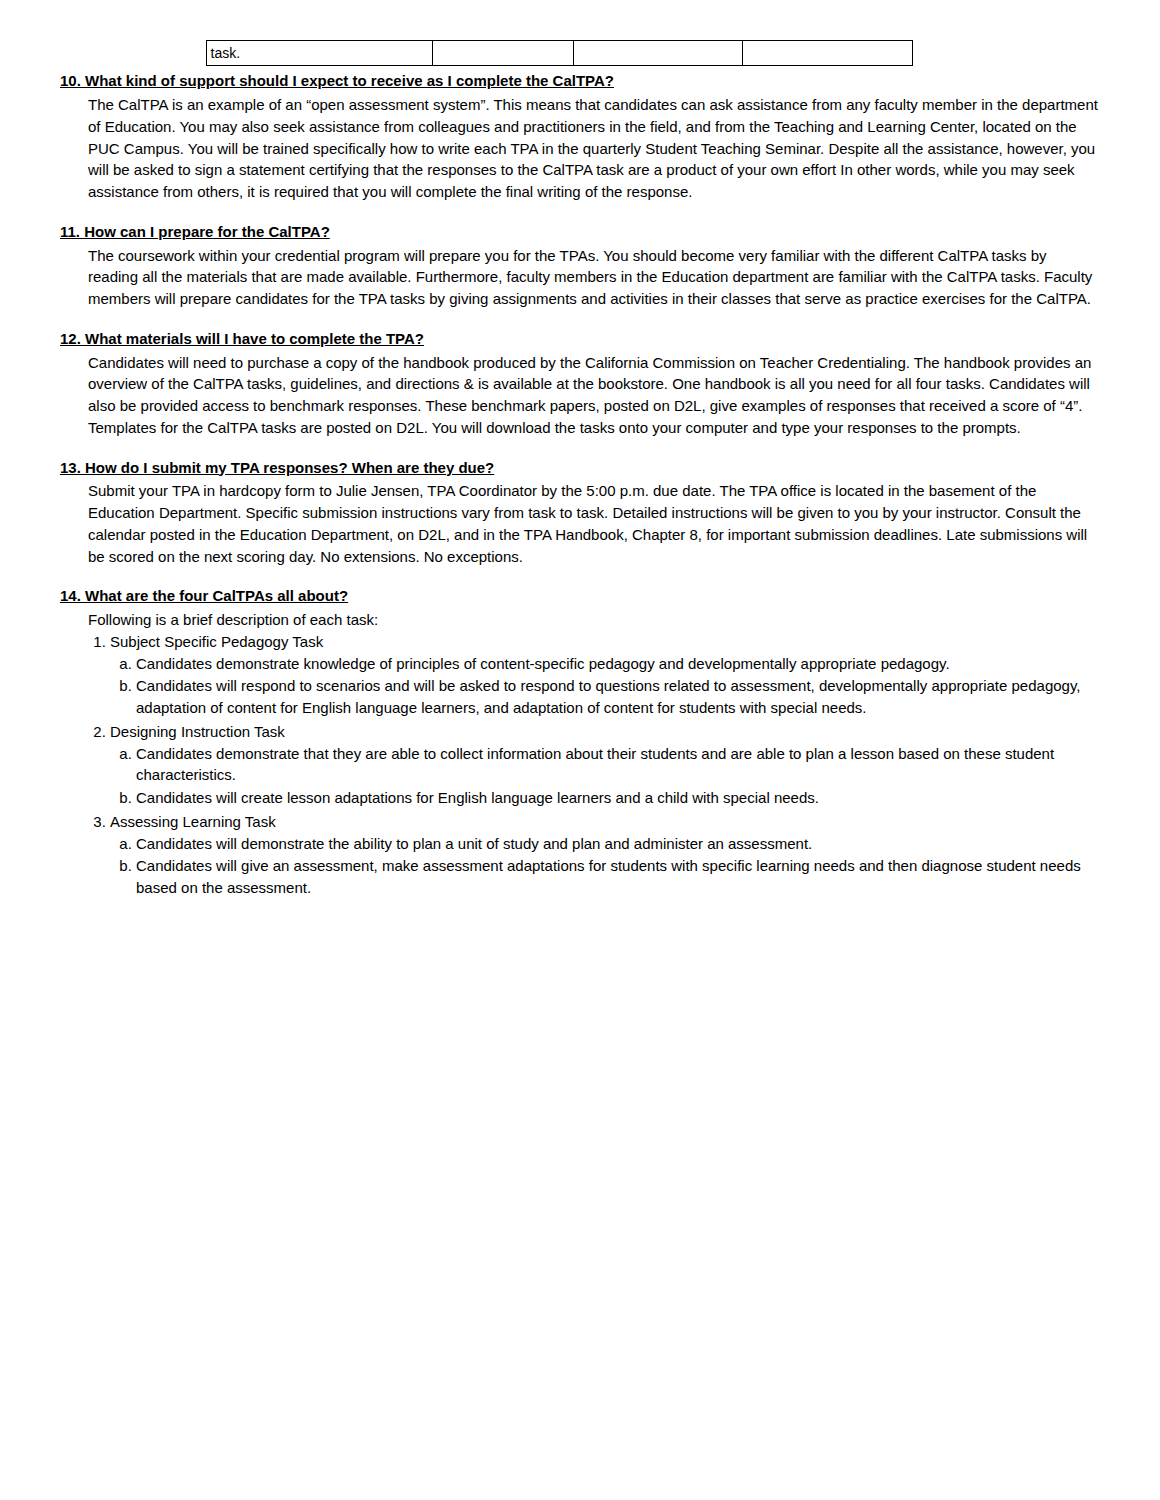| task. | | | |
10. What kind of support should I expect to receive as I complete the CalTPA?
The CalTPA is an example of an “open assessment system”. This means that candidates can ask assistance from any faculty member in the department of Education. You may also seek assistance from colleagues and practitioners in the field, and from the Teaching and Learning Center, located on the PUC Campus. You will be trained specifically how to write each TPA in the quarterly Student Teaching Seminar. Despite all the assistance, however, you will be asked to sign a statement certifying that the responses to the CalTPA task are a product of your own effort In other words, while you may seek assistance from others, it is required that you will complete the final writing of the response.
11. How can I prepare for the CalTPA?
The coursework within your credential program will prepare you for the TPAs. You should become very familiar with the different CalTPA tasks by reading all the materials that are made available. Furthermore, faculty members in the Education department are familiar with the CalTPA tasks. Faculty members will prepare candidates for the TPA tasks by giving assignments and activities in their classes that serve as practice exercises for the CalTPA.
12. What materials will I have to complete the TPA?
Candidates will need to purchase a copy of the handbook produced by the California Commission on Teacher Credentialing. The handbook provides an overview of the CalTPA tasks, guidelines, and directions & is available at the bookstore. One handbook is all you need for all four tasks. Candidates will also be provided access to benchmark responses. These benchmark papers, posted on D2L, give examples of responses that received a score of “4”. Templates for the CalTPA tasks are posted on D2L. You will download the tasks onto your computer and type your responses to the prompts.
13. How do I submit my TPA responses? When are they due?
Submit your TPA in hardcopy form to Julie Jensen, TPA Coordinator by the 5:00 p.m. due date. The TPA office is located in the basement of the Education Department. Specific submission instructions vary from task to task. Detailed instructions will be given to you by your instructor. Consult the calendar posted in the Education Department, on D2L, and in the TPA Handbook, Chapter 8, for important submission deadlines. Late submissions will be scored on the next scoring day. No extensions. No exceptions.
14. What are the four CalTPAs all about?
Following is a brief description of each task:
Subject Specific Pedagogy Task
Candidates demonstrate knowledge of principles of content-specific pedagogy and developmentally appropriate pedagogy.
Candidates will respond to scenarios and will be asked to respond to questions related to assessment, developmentally appropriate pedagogy, adaptation of content for English language learners, and adaptation of content for students with special needs.
Designing Instruction Task
Candidates demonstrate that they are able to collect information about their students and are able to plan a lesson based on these student characteristics.
Candidates will create lesson adaptations for English language learners and a child with special needs.
Assessing Learning Task
Candidates will demonstrate the ability to plan a unit of study and plan and administer an assessment.
Candidates will give an assessment, make assessment adaptations for students with specific learning needs and then diagnose student needs based on the assessment.